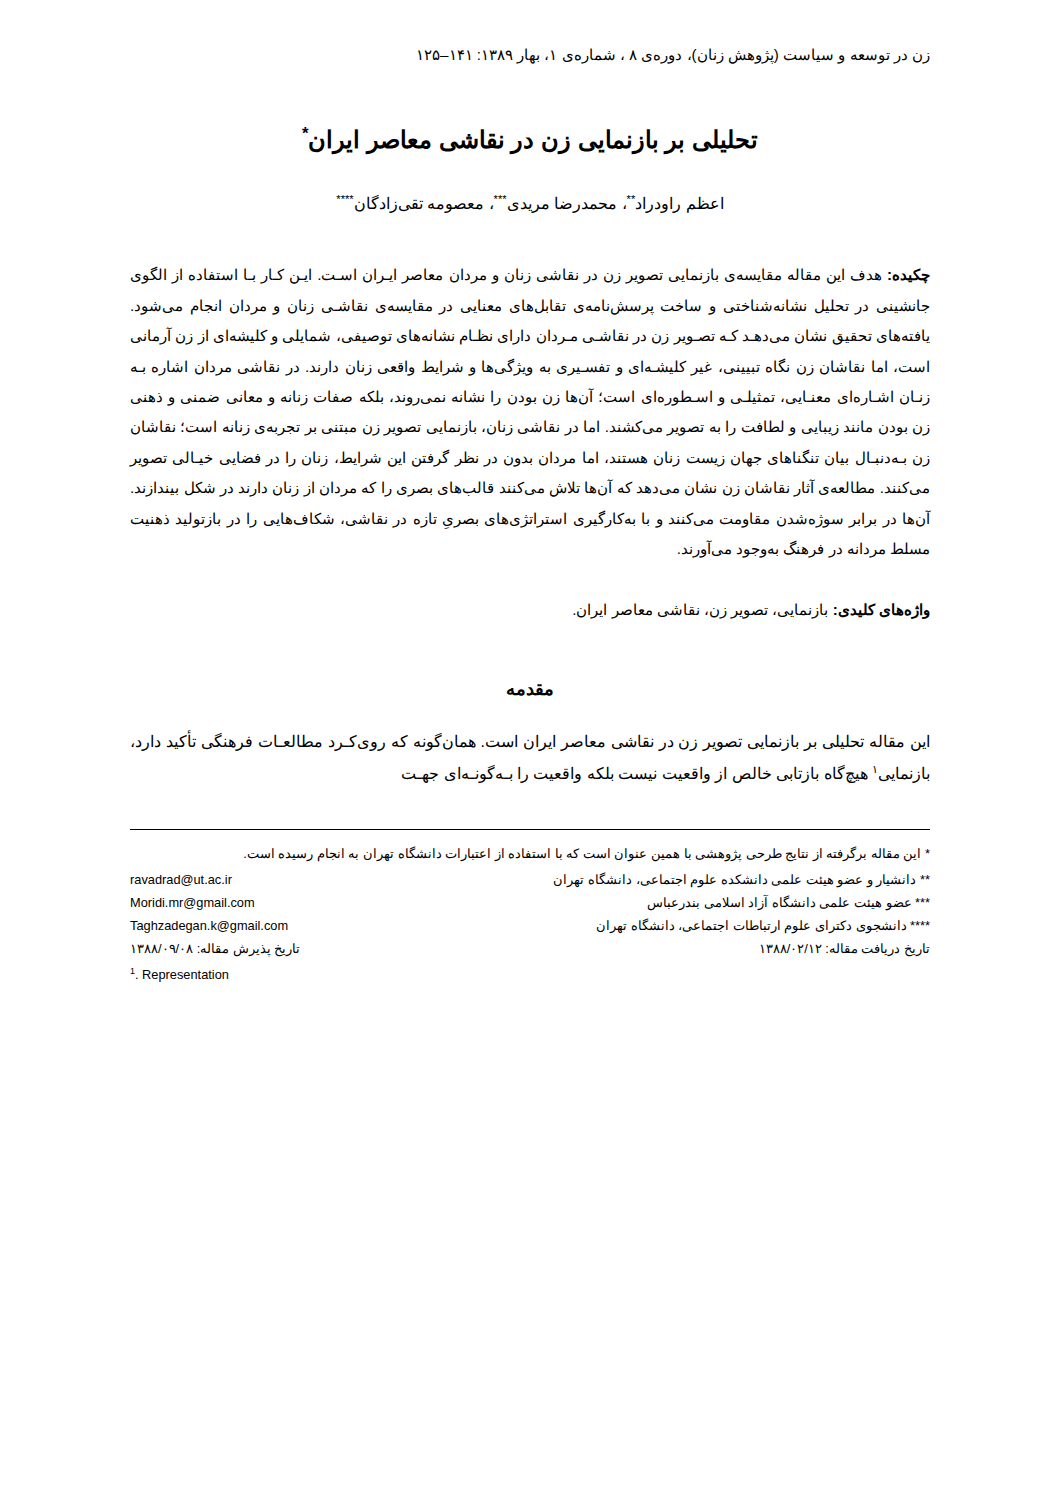زن در توسعه و سیاست (پژوهش زنان)، دوره‌ی ۸ ، شماره‌ی ۱، بهار ۱۳۸۹: ۱۴۱–۱۲۵
تحلیلی بر بازنمایی زن در نقاشی معاصر ایران*
اعظم راودراد**، محمدرضا مریدی***، معصومه تقی‌زادگان****
چکیده: هدف این مقاله مقایسه‌ی بازنمایی تصویر زن در نقاشی زنان و مردان معاصر ایـران اسـت. ایـن کـار بـا استفاده از الگوی جانشینی در تحلیل نشانه‌شناختی و ساخت پرسش‌نامه‌ی تقابل‌های معنایی در مقایسه‌ی نقاشـی زنان و مردان انجام می‌شود. یافته‌های تحقیق نشان می‌دهـد کـه تصـویر زن در نقاشـی مـردان دارای نظـام نشانه‌های توصیفی، شمایلی و کلیشه‌ای از زن آرمانی است، اما نقاشان زن نگاه تبیینی، غیر کلیشـه‌ای و تفسـیری به ویژگی‌ها و شرایط واقعی زنان دارند. در نقاشی مردان اشاره بـه زنـان اشـاره‌ای معنـایی، تمثیلـی و اسـطوره‌ای است؛ آن‌ها زن بودن را نشانه نمی‌روند، بلکه صفات زنانه و معانی ضمنی و ذهنی زن بودن مانند زیبایی و لطافت را به تصویر می‌کشند. اما در نقاشی زنان، بازنمایی تصویر زن مبتنی بر تجربه‌ی زنانه است؛ نقاشان زن بـه‌دنبـال بیان تنگناهای جهان زیست زنان هستند، اما مردان بدون در نظر گرفتن این شرایط، زنان را در فضایی خیـالی تصویر می‌کنند. مطالعه‌ی آثار نقاشان زن نشان می‌دهد که آن‌ها تلاش می‌کنند قالب‌های بصری را که مردان از زنان دارند در شکل بیندازند. آن‌ها در برابر سوژه‌شدن مقاومت می‌کنند و با به‌کارگیری استراتژی‌های بصریِ تازه در نقاشی، شکاف‌هایی را در بازتولید ذهنیت مسلط مردانه در فرهنگ به‌وجود می‌آورند.
واژه‌های کلیدی: بازنمایی، تصویر زن، نقاشی معاصر ایران.
مقدمه
این مقاله تحلیلی بر بازنمایی تصویر زن در نقاشی معاصر ایران است. همان‌گونه که روی‌کـرد مطالعـات فرهنگی تأکید دارد، بازنمایی۱ هیچ‌گاه بازتابی خالص از واقعیت نیست بلکه واقعیت را بـه‌گونـه‌ای جهـت
* این مقاله برگرفته از نتایج طرحی پژوهشی با همین عنوان است که با استفاده از اعتبارات دانشگاه تهران به انجام رسیده است.
** دانشیار و عضو هیئت علمی دانشکده علوم اجتماعی، دانشگاه تهران ravadrad@ut.ac.ir
*** عضو هیئت علمی دانشگاه آزاد اسلامی بندرعباس Moridi.mr@gmail.com
**** دانشجوی دکترای علوم ارتباطات اجتماعی، دانشگاه تهران Taghzadegan.k@gmail.com
تاریخ دریافت مقاله: ۱۳۸۸/۰۲/۱۲ تاریخ پذیرش مقاله: ۱۳۸۸/۰۹/۰۸
1. Representation